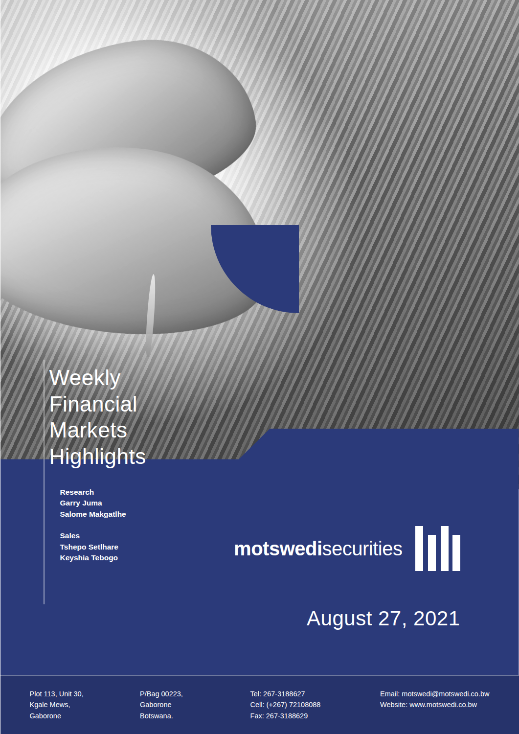Weekly Financial Markets Highlights
Research
Garry Juma
Salome Makgatlhe
Sales
Tshepo Setlhare
Keyshia Tebogo
motswedi securities
August 27, 2021
Plot 113, Unit 30,
Kgale Mews,
Gaborone
P/Bag 00223,
Gaborone
Botswana.
Tel: 267-3188627
Cell: (+267) 72108088
Fax: 267-3188629
Email: motswedi@motswedi.co.bw
Website: www.motswedi.co.bw